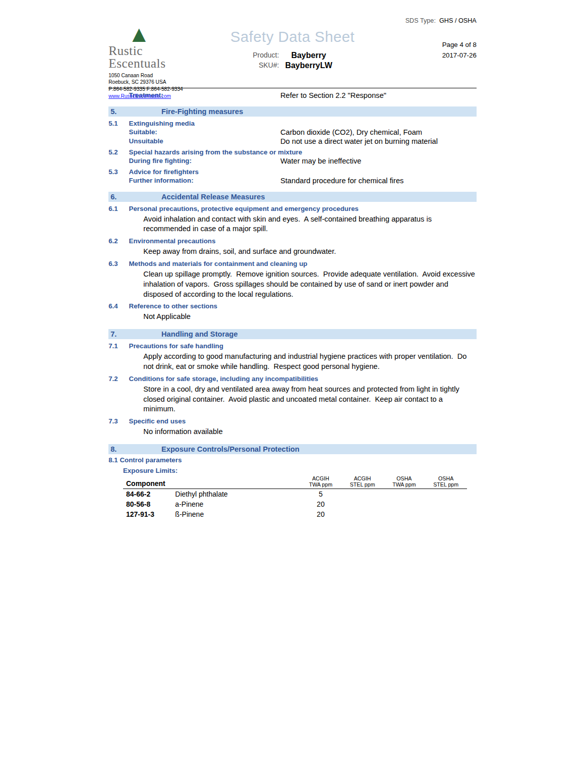SDS Type: GHS / OSHA
▲
RusticEscentuals
1050 Canaan Road
Roebuck, SC 29376 USA
P:864-582-9335 F:864-582-9334
www.RusticEscentuals.com
Safety Data Sheet
| Product: | Bayberry |
| SKU#: | BayberryLW |
Page 4 of 8
2017-07-26
Treatment:
Refer to Section 2.2 "Response"
5. Fire-Fighting measures
5.1 Extinguishing media
Suitable:
Carbon dioxide (CO2), Dry chemical, Foam
Unsuitable
Do not use a direct water jet on burning material
5.2 Special hazards arising from the substance or mixture
During fire fighting:
Water may be ineffective
5.3 Advice for firefighters
Further information:
Standard procedure for chemical fires
6. Accidental Release Measures
6.1 Personal precautions, protective equipment and emergency procedures
Avoid inhalation and contact with skin and eyes. A self-contained breathing apparatus is recommended in case of a major spill.
6.2 Environmental precautions
Keep away from drains, soil, and surface and groundwater.
6.3 Methods and materials for containment and cleaning up
Clean up spillage promptly. Remove ignition sources. Provide adequate ventilation. Avoid excessive inhalation of vapors. Gross spillages should be contained by use of sand or inert powder and disposed of according to the local regulations.
6.4 Reference to other sections
Not Applicable
7. Handling and Storage
7.1 Precautions for safe handling
Apply according to good manufacturing and industrial hygiene practices with proper ventilation. Do not drink, eat or smoke while handling. Respect good personal hygiene.
7.2 Conditions for safe storage, including any incompatibilities
Store in a cool, dry and ventilated area away from heat sources and protected from light in tightly closed original container. Avoid plastic and uncoated metal container. Keep air contact to a minimum.
7.3 Specific end uses
No information available
8. Exposure Controls/Personal Protection
8.1 Control parameters
Exposure Limits:
| Component | ACGIH TWA ppm | ACGIH STEL ppm | OSHA TWA ppm | OSHA STEL ppm |
| --- | --- | --- | --- | --- |
| 84-66-2 | Diethyl phthalate | 5 | | | |
| 80-56-8 | a-Pinene | 20 | | | |
| 127-91-3 | ß-Pinene | 20 | | | |